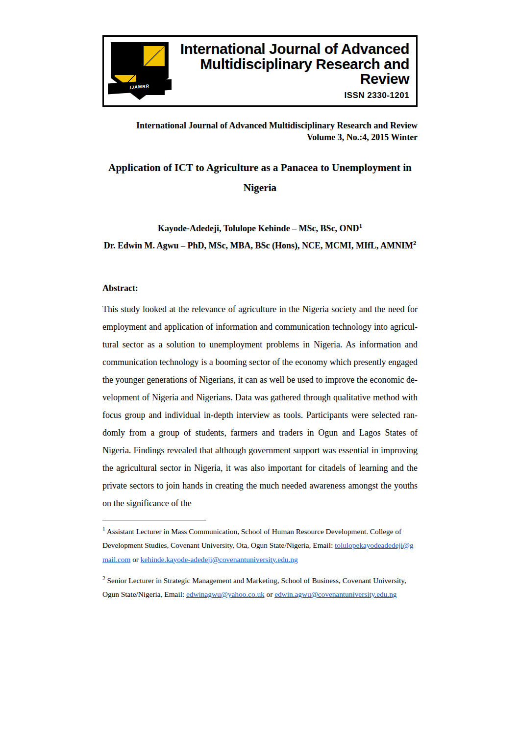IJAMRR
International Journal of Advanced
Multidisciplinary Research and Review
ISSN 2330-1201
International Journal of Advanced Multidisciplinary Research and Review
Volume 3, No.:4, 2015 Winter
Application of ICT to Agriculture as a Panacea to Unemployment in Nigeria
Kayode-Adedeji, Tolulope Kehinde – MSc, BSc, OND1
Dr. Edwin M. Agwu – PhD, MSc, MBA, BSc (Hons), NCE, MCMI, MIfL, AMNIM2
Abstract:
This study looked at the relevance of agriculture in the Nigeria society and the need for employment and application of information and communication technology into agricultural sector as a solution to unemployment problems in Nigeria. As information and communication technology is a booming sector of the economy which presently engaged the younger generations of Nigerians, it can as well be used to improve the economic development of Nigeria and Nigerians. Data was gathered through qualitative method with focus group and individual in-depth interview as tools. Participants were selected randomly from a group of students, farmers and traders in Ogun and Lagos States of Nigeria. Findings revealed that although government support was essential in improving the agricultural sector in Nigeria, it was also important for citadels of learning and the private sectors to join hands in creating the much needed awareness amongst the youths on the significance of the
1 Assistant Lecturer in Mass Communication, School of Human Resource Development. College of Development Studies, Covenant University, Ota, Ogun State/Nigeria, Email: tolulopekayodeadedeji@gmail.com or kehinde.kayode-adedeji@covenantuniversity.edu.ng
2 Senior Lecturer in Strategic Management and Marketing, School of Business, Covenant University, Ogun State/Nigeria, Email: edwinagwu@yahoo.co.uk or edwin.agwu@covenantuniversity.edu.ng